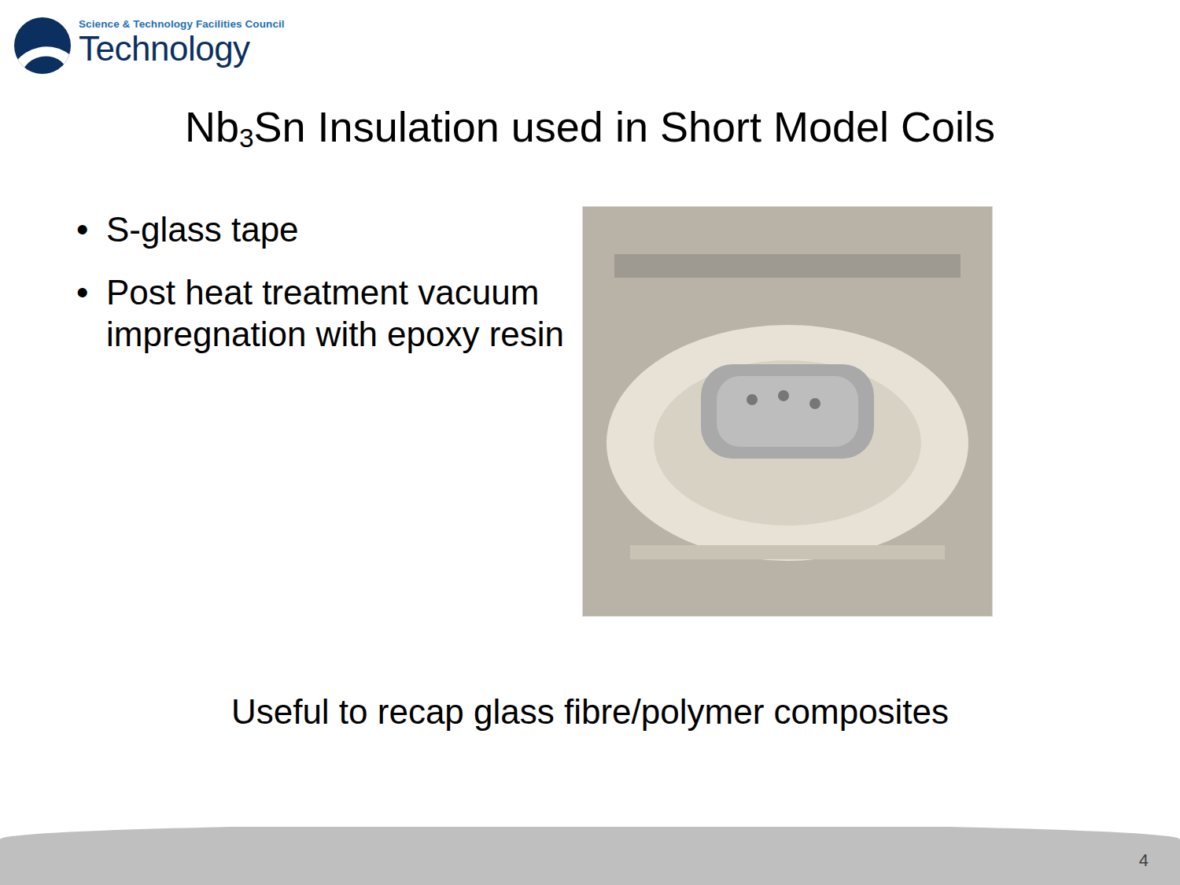Science & Technology Facilities Council
Technology
Nb3Sn Insulation used in Short Model Coils
S-glass tape
Post heat treatment vacuum impregnation with epoxy resin
Useful to recap glass fibre/polymer composites
4